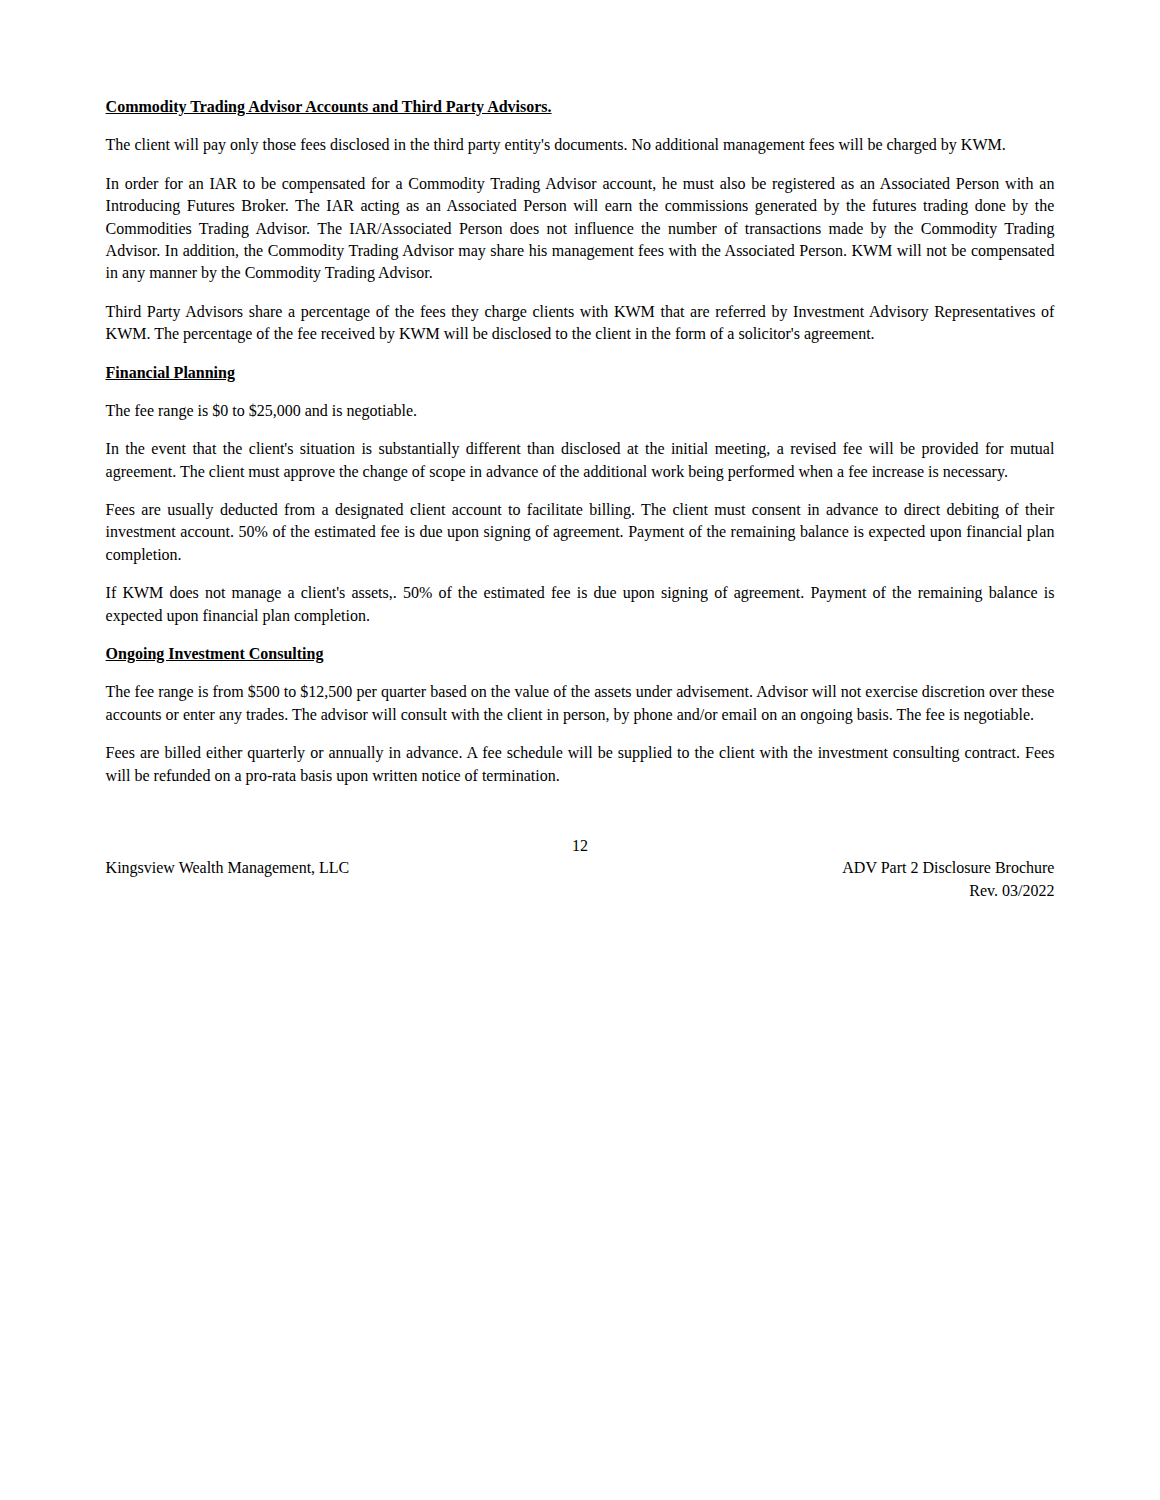Commodity Trading Advisor Accounts and Third Party Advisors.
The client will pay only those fees disclosed in the third party entity's documents. No additional management fees will be charged by KWM.
In order for an IAR to be compensated for a Commodity Trading Advisor account, he must also be registered as an Associated Person with an Introducing Futures Broker. The IAR acting as an Associated Person will earn the commissions generated by the futures trading done by the Commodities Trading Advisor. The IAR/Associated Person does not influence the number of transactions made by the Commodity Trading Advisor. In addition, the Commodity Trading Advisor may share his management fees with the Associated Person. KWM will not be compensated in any manner by the Commodity Trading Advisor.
Third Party Advisors share a percentage of the fees they charge clients with KWM that are referred by Investment Advisory Representatives of KWM. The percentage of the fee received by KWM will be disclosed to the client in the form of a solicitor's agreement.
Financial Planning
The fee range is $0 to $25,000 and is negotiable.
In the event that the client's situation is substantially different than disclosed at the initial meeting, a revised fee will be provided for mutual agreement. The client must approve the change of scope in advance of the additional work being performed when a fee increase is necessary.
Fees are usually deducted from a designated client account to facilitate billing. The client must consent in advance to direct debiting of their investment account. 50% of the estimated fee is due upon signing of agreement. Payment of the remaining balance is expected upon financial plan completion.
If KWM does not manage a client's assets,. 50% of the estimated fee is due upon signing of agreement. Payment of the remaining balance is expected upon financial plan completion.
Ongoing Investment Consulting
The fee range is from $500 to $12,500 per quarter based on the value of the assets under advisement. Advisor will not exercise discretion over these accounts or enter any trades. The advisor will consult with the client in person, by phone and/or email on an ongoing basis. The fee is negotiable.
Fees are billed either quarterly or annually in advance. A fee schedule will be supplied to the client with the investment consulting contract. Fees will be refunded on a pro-rata basis upon written notice of termination.
12
Kingsview Wealth Management, LLC
ADV Part 2 Disclosure Brochure
Rev. 03/2022